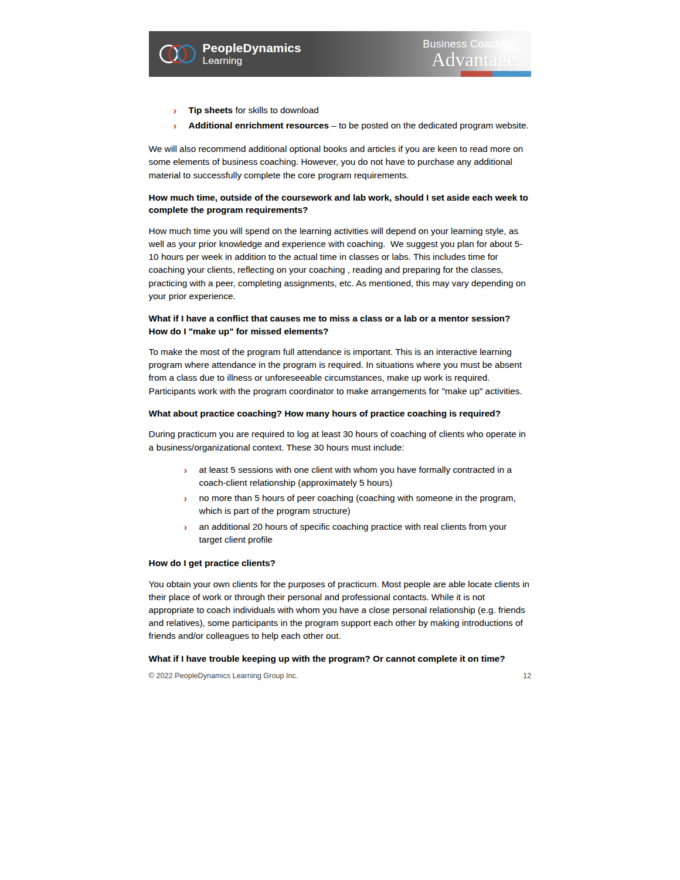PeopleDynamics
Learning
Business Coaching
Advantage
Tip sheets for skills to download
Additional enrichment resources – to be posted on the dedicated program website.
We will also recommend additional optional books and articles if you are keen to read more on some elements of business coaching. However, you do not have to purchase any additional material to successfully complete the core program requirements.
How much time, outside of the coursework and lab work, should I set aside each week to complete the program requirements?
How much time you will spend on the learning activities will depend on your learning style, as well as your prior knowledge and experience with coaching. We suggest you plan for about 5-10 hours per week in addition to the actual time in classes or labs. This includes time for coaching your clients, reflecting on your coaching , reading and preparing for the classes, practicing with a peer, completing assignments, etc. As mentioned, this may vary depending on your prior experience.
What if I have a conflict that causes me to miss a class or a lab or a mentor session? How do I "make up" for missed elements?
To make the most of the program full attendance is important. This is an interactive learning program where attendance in the program is required. In situations where you must be absent from a class due to illness or unforeseeable circumstances, make up work is required. Participants work with the program coordinator to make arrangements for "make up" activities.
What about practice coaching? How many hours of practice coaching is required?
During practicum you are required to log at least 30 hours of coaching of clients who operate in a business/organizational context. These 30 hours must include:
at least 5 sessions with one client with whom you have formally contracted in a coach-client relationship (approximately 5 hours)
no more than 5 hours of peer coaching (coaching with someone in the program, which is part of the program structure)
an additional 20 hours of specific coaching practice with real clients from your target client profile
How do I get practice clients?
You obtain your own clients for the purposes of practicum. Most people are able locate clients in their place of work or through their personal and professional contacts. While it is not appropriate to coach individuals with whom you have a close personal relationship (e.g. friends and relatives), some participants in the program support each other by making introductions of friends and/or colleagues to help each other out.
What if I have trouble keeping up with the program? Or cannot complete it on time?
© 2022 PeopleDynamics Learning Group Inc.
12